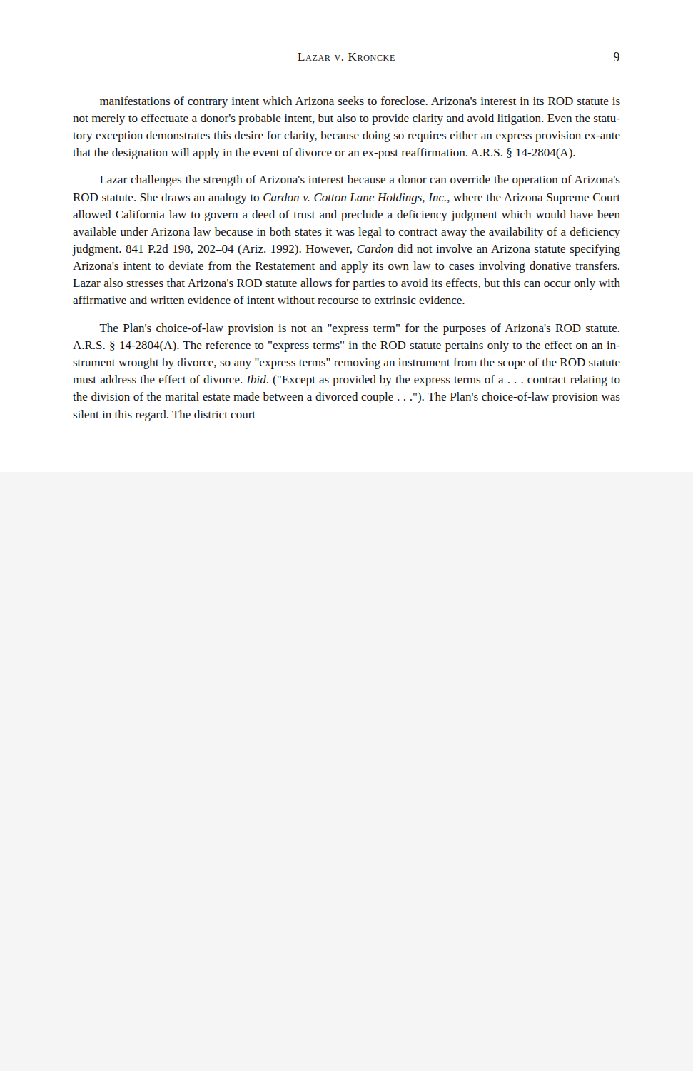Lazar v. Kroncke 9
manifestations of contrary intent which Arizona seeks to foreclose. Arizona's interest in its ROD statute is not merely to effectuate a donor's probable intent, but also to provide clarity and avoid litigation. Even the statutory exception demonstrates this desire for clarity, because doing so requires either an express provision ex-ante that the designation will apply in the event of divorce or an ex-post reaffirmation. A.R.S. § 14-2804(A).
Lazar challenges the strength of Arizona's interest because a donor can override the operation of Arizona's ROD statute. She draws an analogy to Cardon v. Cotton Lane Holdings, Inc., where the Arizona Supreme Court allowed California law to govern a deed of trust and preclude a deficiency judgment which would have been available under Arizona law because in both states it was legal to contract away the availability of a deficiency judgment. 841 P.2d 198, 202–04 (Ariz. 1992). However, Cardon did not involve an Arizona statute specifying Arizona's intent to deviate from the Restatement and apply its own law to cases involving donative transfers. Lazar also stresses that Arizona's ROD statute allows for parties to avoid its effects, but this can occur only with affirmative and written evidence of intent without recourse to extrinsic evidence.
The Plan's choice-of-law provision is not an "express term" for the purposes of Arizona's ROD statute. A.R.S. § 14-2804(A). The reference to "express terms" in the ROD statute pertains only to the effect on an instrument wrought by divorce, so any "express terms" removing an instrument from the scope of the ROD statute must address the effect of divorce. Ibid. ("Except as provided by the express terms of a . . . contract relating to the division of the marital estate made between a divorced couple . . ."). The Plan's choice-of-law provision was silent in this regard. The district court